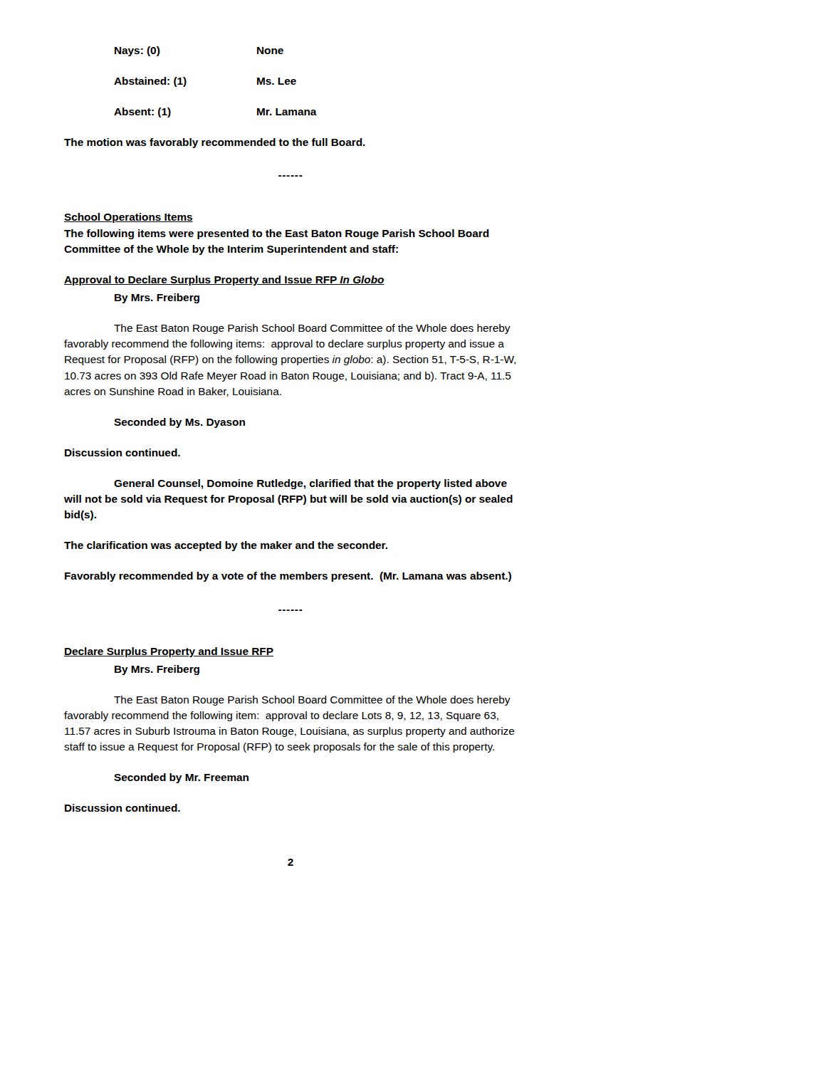Nays: (0) None
Abstained: (1) Ms. Lee
Absent: (1) Mr. Lamana
The motion was favorably recommended to the full Board.
------
School Operations Items
The following items were presented to the East Baton Rouge Parish School Board Committee of the Whole by the Interim Superintendent and staff:
Approval to Declare Surplus Property and Issue RFP In Globo
By Mrs. Freiberg
The East Baton Rouge Parish School Board Committee of the Whole does hereby favorably recommend the following items: approval to declare surplus property and issue a Request for Proposal (RFP) on the following properties in globo: a). Section 51, T-5-S, R-1-W, 10.73 acres on 393 Old Rafe Meyer Road in Baton Rouge, Louisiana; and b). Tract 9-A, 11.5 acres on Sunshine Road in Baker, Louisiana.
Seconded by Ms. Dyason
Discussion continued.
General Counsel, Domoine Rutledge, clarified that the property listed above will not be sold via Request for Proposal (RFP) but will be sold via auction(s) or sealed bid(s).
The clarification was accepted by the maker and the seconder.
Favorably recommended by a vote of the members present. (Mr. Lamana was absent.)
------
Declare Surplus Property and Issue RFP
By Mrs. Freiberg
The East Baton Rouge Parish School Board Committee of the Whole does hereby favorably recommend the following item: approval to declare Lots 8, 9, 12, 13, Square 63, 11.57 acres in Suburb Istrouma in Baton Rouge, Louisiana, as surplus property and authorize staff to issue a Request for Proposal (RFP) to seek proposals for the sale of this property.
Seconded by Mr. Freeman
Discussion continued.
2